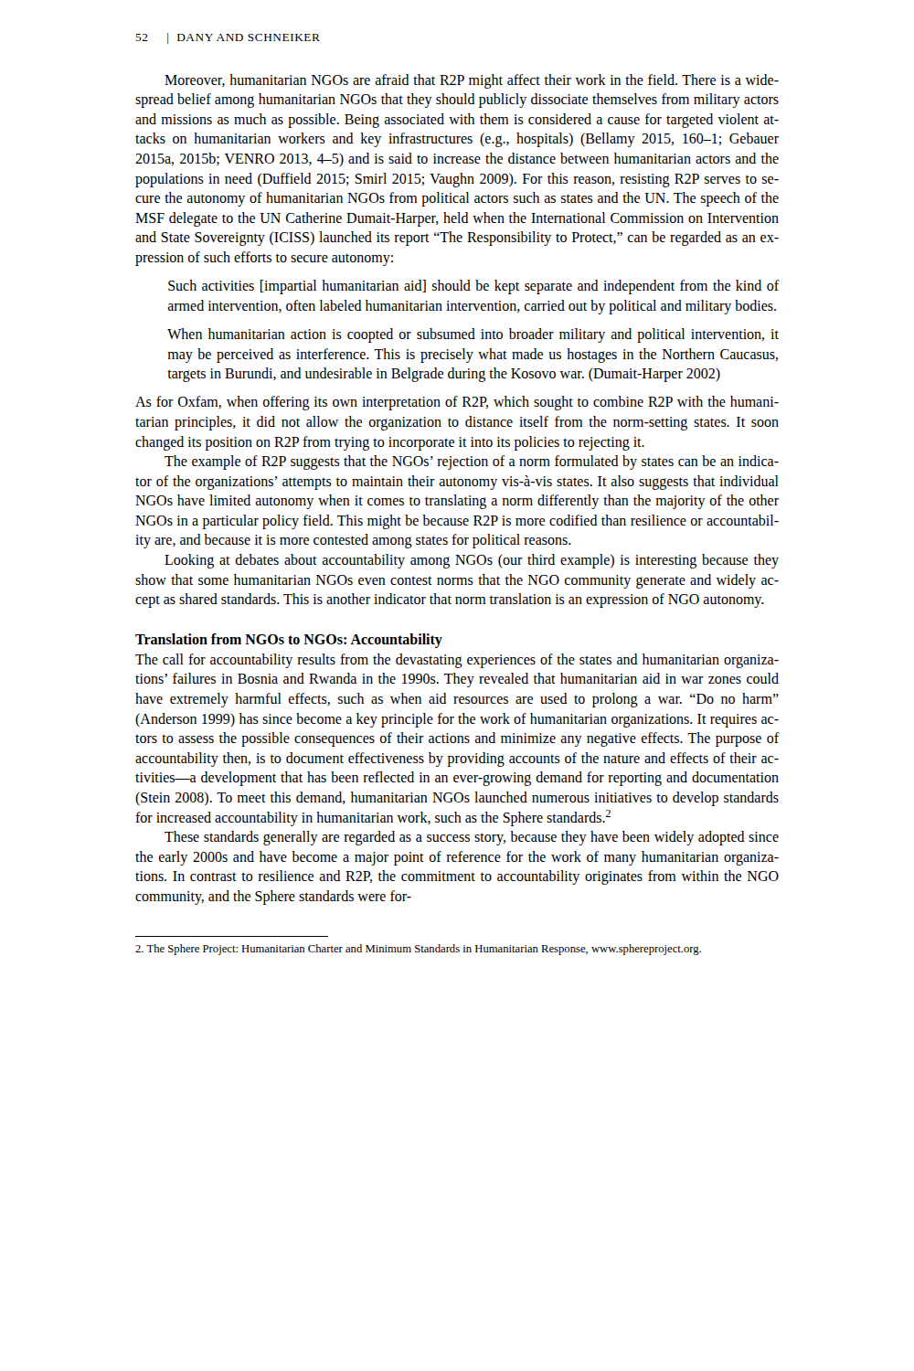52 | DANY AND SCHNEIKER
Moreover, humanitarian NGOs are afraid that R2P might affect their work in the field. There is a widespread belief among humanitarian NGOs that they should publicly dissociate themselves from military actors and missions as much as possible. Being associated with them is considered a cause for targeted violent attacks on humanitarian workers and key infrastructures (e.g., hospitals) (Bellamy 2015, 160–1; Gebauer 2015a, 2015b; VENRO 2013, 4–5) and is said to increase the distance between humanitarian actors and the populations in need (Duffield 2015; Smirl 2015; Vaughn 2009). For this reason, resisting R2P serves to secure the autonomy of humanitarian NGOs from political actors such as states and the UN. The speech of the MSF delegate to the UN Catherine Dumait-Harper, held when the International Commission on Intervention and State Sovereignty (ICISS) launched its report “The Responsibility to Protect,” can be regarded as an expression of such efforts to secure autonomy:
Such activities [impartial humanitarian aid] should be kept separate and independent from the kind of armed intervention, often labeled humanitarian intervention, carried out by political and military bodies.
When humanitarian action is coopted or subsumed into broader military and political intervention, it may be perceived as interference. This is precisely what made us hostages in the Northern Caucasus, targets in Burundi, and undesirable in Belgrade during the Kosovo war. (Dumait-Harper 2002)
As for Oxfam, when offering its own interpretation of R2P, which sought to combine R2P with the humanitarian principles, it did not allow the organization to distance itself from the norm-setting states. It soon changed its position on R2P from trying to incorporate it into its policies to rejecting it.
The example of R2P suggests that the NGOs’ rejection of a norm formulated by states can be an indicator of the organizations’ attempts to maintain their autonomy vis-à-vis states. It also suggests that individual NGOs have limited autonomy when it comes to translating a norm differently than the majority of the other NGOs in a particular policy field. This might be because R2P is more codified than resilience or accountability are, and because it is more contested among states for political reasons.
Looking at debates about accountability among NGOs (our third example) is interesting because they show that some humanitarian NGOs even contest norms that the NGO community generate and widely accept as shared standards. This is another indicator that norm translation is an expression of NGO autonomy.
Translation from NGOs to NGOs: Accountability
The call for accountability results from the devastating experiences of the states and humanitarian organizations’ failures in Bosnia and Rwanda in the 1990s. They revealed that humanitarian aid in war zones could have extremely harmful effects, such as when aid resources are used to prolong a war. “Do no harm” (Anderson 1999) has since become a key principle for the work of humanitarian organizations. It requires actors to assess the possible consequences of their actions and minimize any negative effects. The purpose of accountability then, is to document effectiveness by providing accounts of the nature and effects of their activities—a development that has been reflected in an ever-growing demand for reporting and documentation (Stein 2008). To meet this demand, humanitarian NGOs launched numerous initiatives to develop standards for increased accountability in humanitarian work, such as the Sphere standards.2
These standards generally are regarded as a success story, because they have been widely adopted since the early 2000s and have become a major point of reference for the work of many humanitarian organizations. In contrast to resilience and R2P, the commitment to accountability originates from within the NGO community, and the Sphere standards were for-
2. The Sphere Project: Humanitarian Charter and Minimum Standards in Humanitarian Response, www.sphereproject.org.